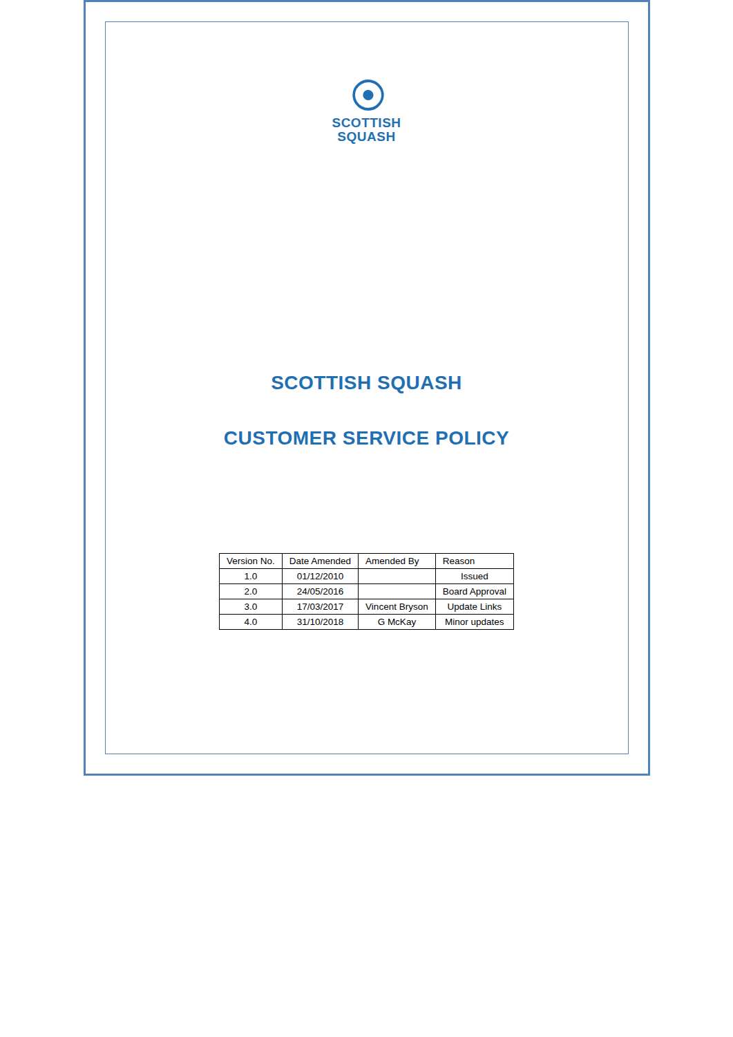⦿ SCOTTISH
SQUASH
SCOTTISH SQUASH
CUSTOMER SERVICE POLICY
| Version No. | Date Amended | Amended By | Reason |
| --- | --- | --- | --- |
| 1.0 | 01/12/2010 | | Issued |
| 2.0 | 24/05/2016 | | Board Approval |
| 3.0 | 17/03/2017 | Vincent Bryson | Update Links |
| 4.0 | 31/10/2018 | G McKay | Minor updates |